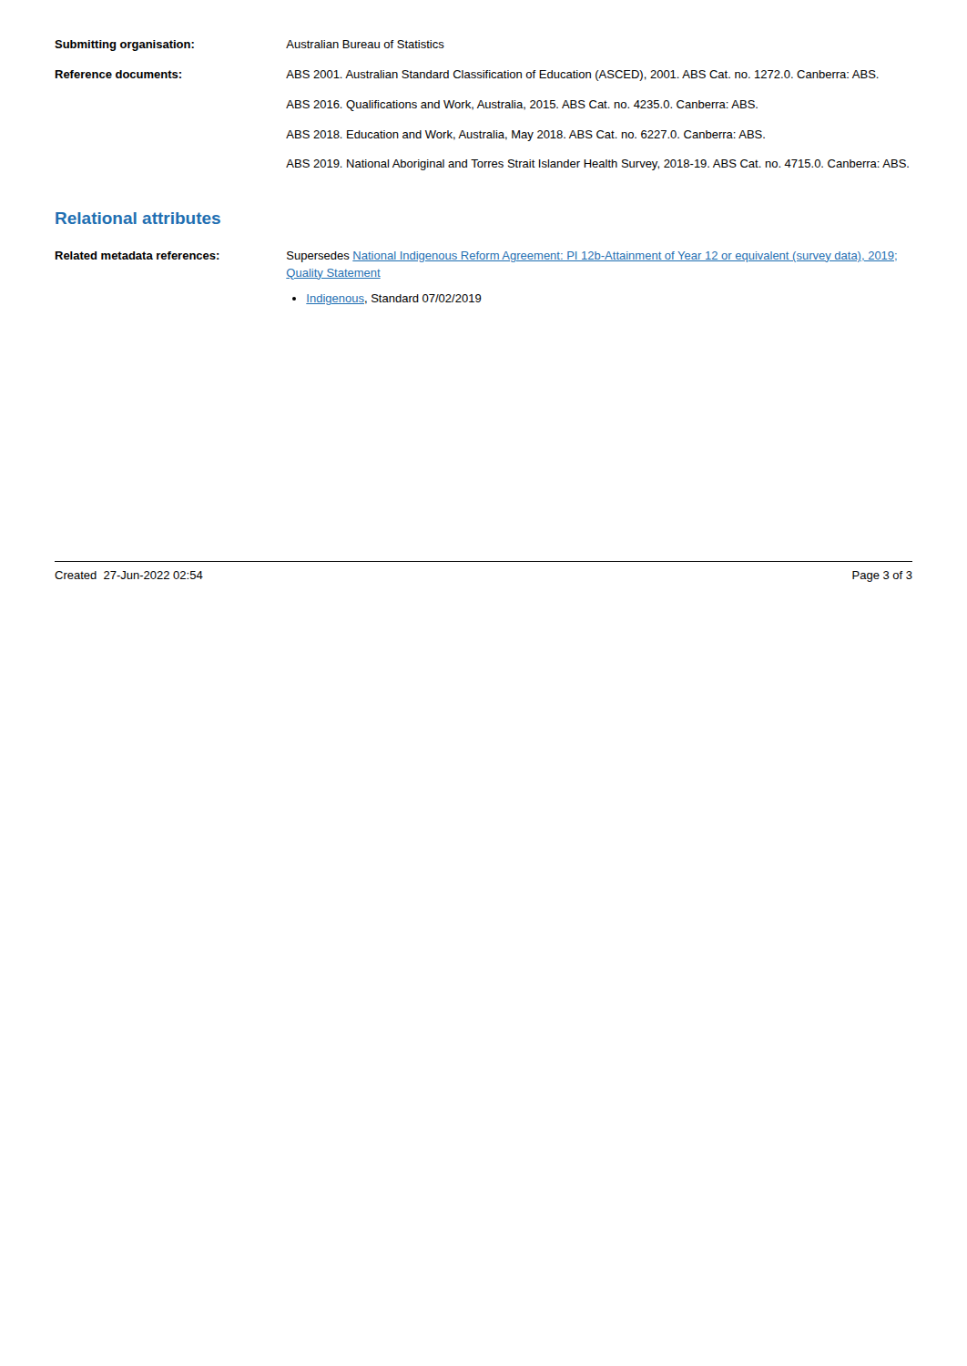| Submitting organisation: | Australian Bureau of Statistics |
| Reference documents: | ABS 2001. Australian Standard Classification of Education (ASCED), 2001. ABS Cat. no. 1272.0. Canberra: ABS. ABS 2016. Qualifications and Work, Australia, 2015. ABS Cat. no. 4235.0. Canberra: ABS. ABS 2018. Education and Work, Australia, May 2018. ABS Cat. no. 6227.0. Canberra: ABS. ABS 2019. National Aboriginal and Torres Strait Islander Health Survey, 2018-19. ABS Cat. no. 4715.0. Canberra: ABS. |
Relational attributes
| Related metadata references: | Supersedes National Indigenous Reform Agreement: PI 12b-Attainment of Year 12 or equivalent (survey data), 2019; Quality Statement Indigenous , Standard 07/02/2019 |
Created 27-Jun-2022 02:54 Page 3 of 3